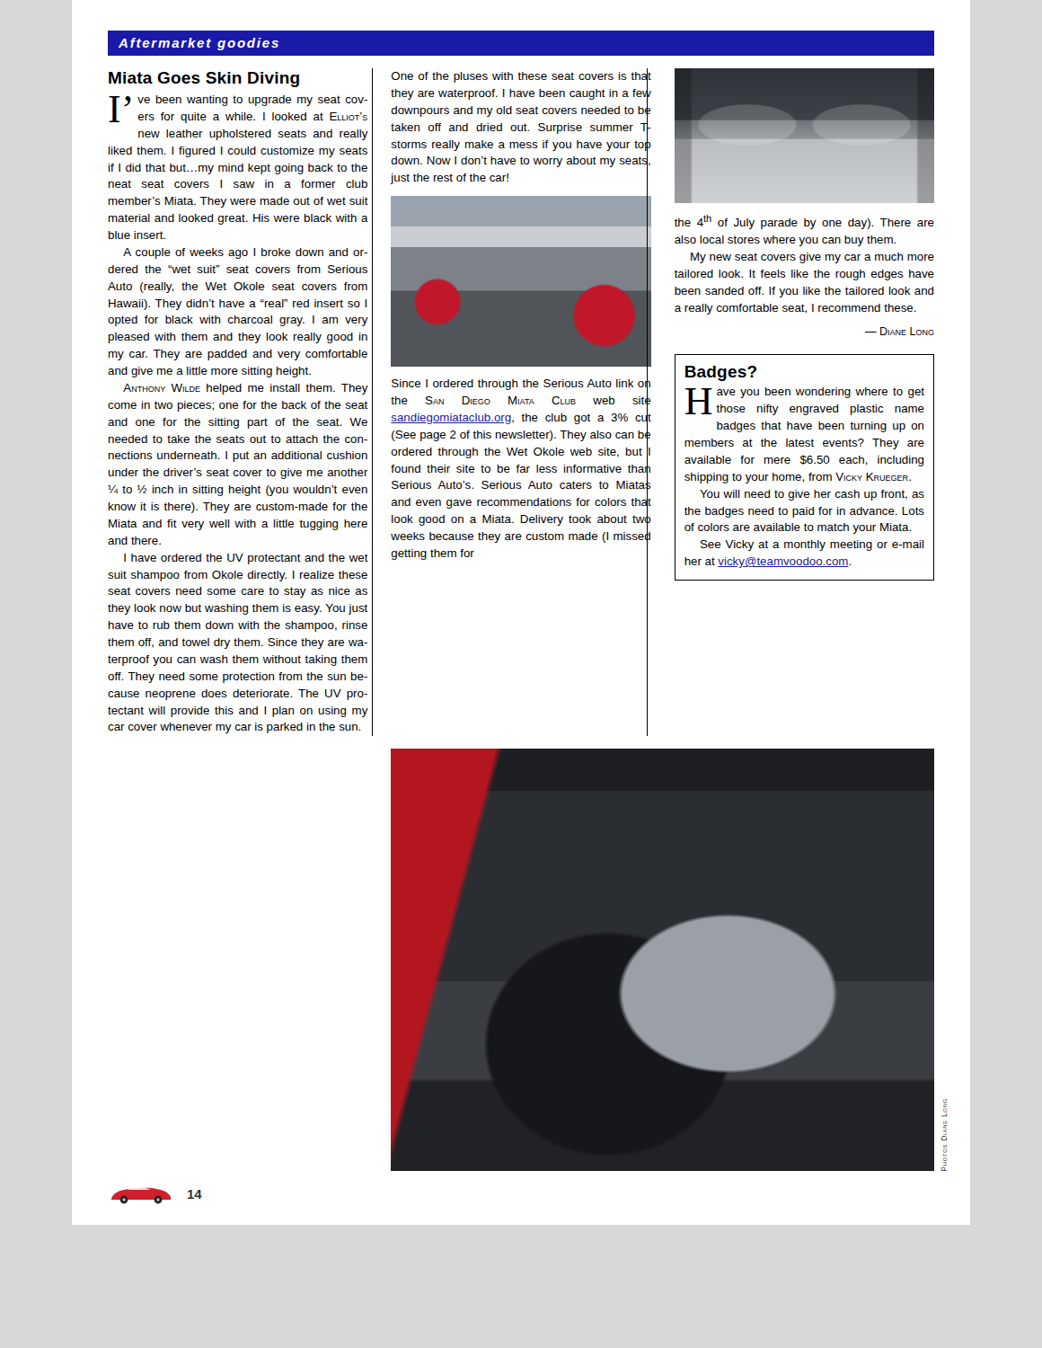Aftermarket goodies
Miata Goes Skin Diving
I’ve been wanting to upgrade my seat covers for quite a while. I looked at Elliot’s new leather upholstered seats and really liked them. I figured I could customize my seats if I did that but…my mind kept going back to the neat seat covers I saw in a former club member’s Miata. They were made out of wet suit material and looked great. His were black with a blue insert.
A couple of weeks ago I broke down and ordered the “wet suit” seat covers from Serious Auto (really, the Wet Okole seat covers from Hawaii). They didn’t have a “real” red insert so I opted for black with charcoal gray. I am very pleased with them and they look really good in my car. They are padded and very comfortable and give me a little more sitting height.
Anthony Wilde helped me install them. They come in two pieces; one for the back of the seat and one for the sitting part of the seat. We needed to take the seats out to attach the connections underneath. I put an additional cushion under the driver’s seat cover to give me another ¼ to ½ inch in sitting height (you wouldn’t even know it is there). They are custom-made for the Miata and fit very well with a little tugging here and there.
I have ordered the UV protectant and the wet suit shampoo from Okole directly. I realize these seat covers need some care to stay as nice as they look now but washing them is easy. You just have to rub them down with the shampoo, rinse them off, and towel dry them. Since they are waterproof you can wash them without taking them off. They need some protection from the sun because neoprene does deteriorate. The UV protectant will provide this and I plan on using my car cover whenever my car is parked in the sun.
One of the pluses with these seat covers is that they are waterproof. I have been caught in a few downpours and my old seat covers needed to be taken off and dried out. Surprise summer T-storms really make a mess if you have your top down. Now I don’t have to worry about my seats, just the rest of the car!
Since I ordered through the Serious Auto link on the San Diego Miata Club web site sandiegomiataclub.org, the club got a 3% cut (See page 2 of this newsletter). They also can be ordered through the Wet Okole web site, but I found their site to be far less informative than Serious Auto’s. Serious Auto caters to Miatas and even gave recommendations for colors that look good on a Miata. Delivery took about two weeks because they are custom made (I missed getting them for
the 4th of July parade by one day). There are also local stores where you can buy them.
My new seat covers give my car a much more tailored look. It feels like the rough edges have been sanded off. If you like the tailored look and a really comfortable seat, I recommend these.
— Diane Long
Badges?
Have you been wondering where to get those nifty engraved plastic name badges that have been turning up on members at the latest events? They are available for mere $6.50 each, including shipping to your home, from Vicky Krueger.
You will need to give her cash up front, as the badges need to paid for in advance. Lots of colors are available to match your Miata.
See Vicky at a monthly meeting or e-mail her at vicky@teamvoodoo.com.
Photos Diane Long
14